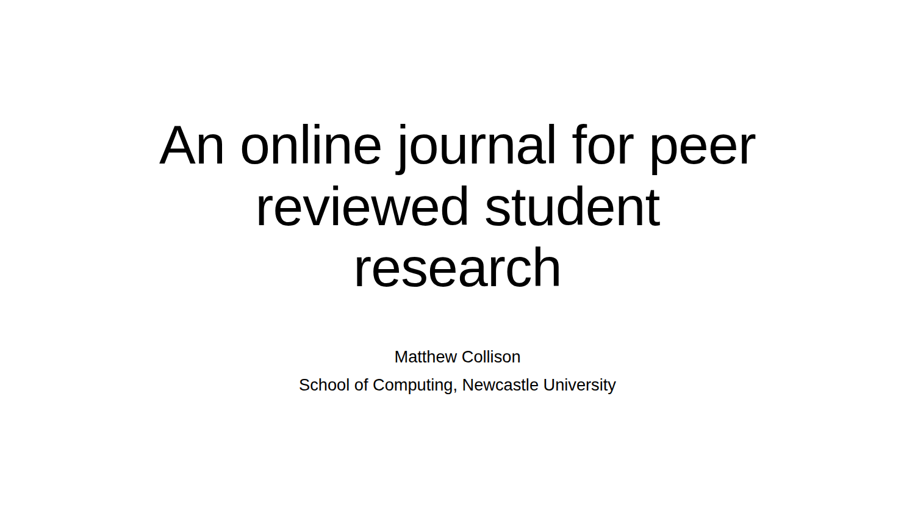An online journal for peer reviewed student research
Matthew Collison
School of Computing, Newcastle University